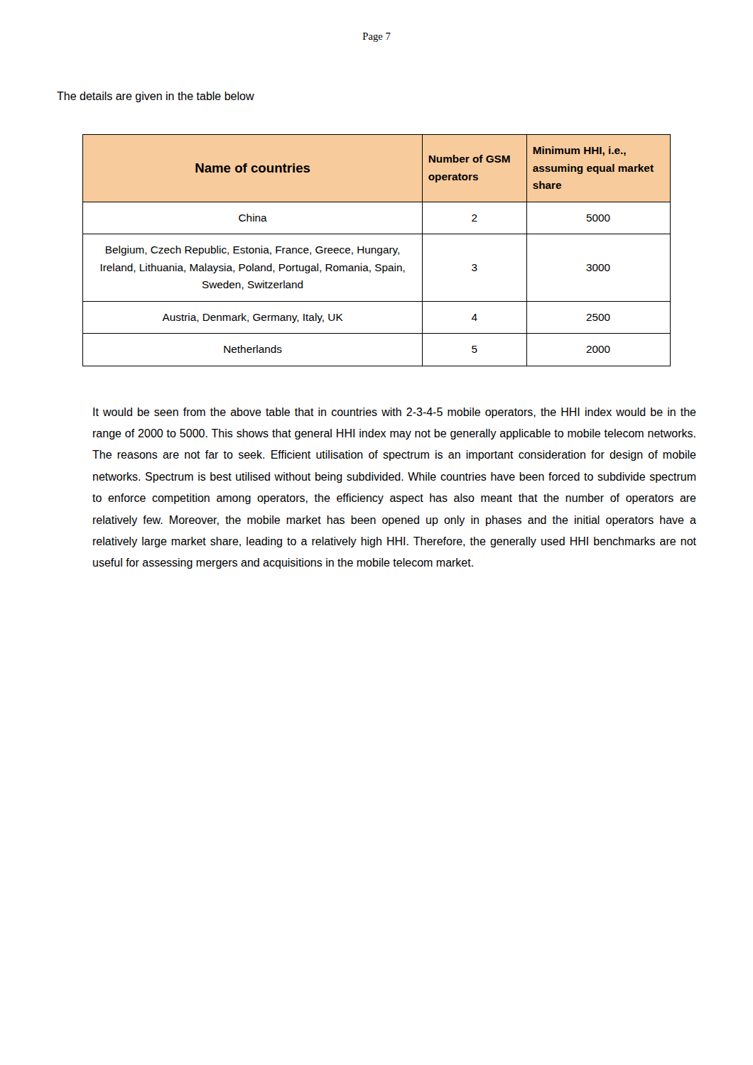Page 7
The details are given in the table below
| Name of countries | Number of GSM operators | Minimum HHI, i.e., assuming equal market share |
| --- | --- | --- |
| China | 2 | 5000 |
| Belgium, Czech Republic, Estonia, France, Greece, Hungary, Ireland, Lithuania, Malaysia, Poland, Portugal, Romania, Spain, Sweden, Switzerland | 3 | 3000 |
| Austria, Denmark, Germany, Italy, UK | 4 | 2500 |
| Netherlands | 5 | 2000 |
It would be seen from the above table that in countries with 2-3-4-5 mobile operators, the HHI index would be in the range of 2000 to 5000. This shows that general HHI index may not be generally applicable to mobile telecom networks. The reasons are not far to seek. Efficient utilisation of spectrum is an important consideration for design of mobile networks. Spectrum is best utilised without being subdivided. While countries have been forced to subdivide spectrum to enforce competition among operators, the efficiency aspect has also meant that the number of operators are relatively few. Moreover, the mobile market has been opened up only in phases and the initial operators have a relatively large market share, leading to a relatively high HHI. Therefore, the generally used HHI benchmarks are not useful for assessing mergers and acquisitions in the mobile telecom market.